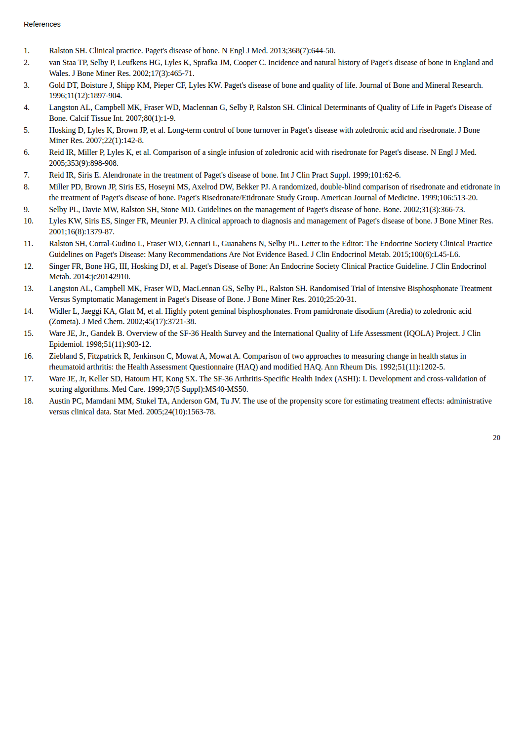References
1. Ralston SH. Clinical practice. Paget's disease of bone. N Engl J Med. 2013;368(7):644-50.
2. van Staa TP, Selby P, Leufkens HG, Lyles K, Sprafka JM, Cooper C. Incidence and natural history of Paget's disease of bone in England and Wales. J Bone Miner Res. 2002;17(3):465-71.
3. Gold DT, Boisture J, Shipp KM, Pieper CF, Lyles KW. Paget's disease of bone and quality of life. Journal of Bone and Mineral Research. 1996;11(12):1897-904.
4. Langston AL, Campbell MK, Fraser WD, Maclennan G, Selby P, Ralston SH. Clinical Determinants of Quality of Life in Paget's Disease of Bone. Calcif Tissue Int. 2007;80(1):1-9.
5. Hosking D, Lyles K, Brown JP, et al. Long-term control of bone turnover in Paget's disease with zoledronic acid and risedronate. J Bone Miner Res. 2007;22(1):142-8.
6. Reid IR, Miller P, Lyles K, et al. Comparison of a single infusion of zoledronic acid with risedronate for Paget's disease. N Engl J Med. 2005;353(9):898-908.
7. Reid IR, Siris E. Alendronate in the treatment of Paget's disease of bone. Int J Clin Pract Suppl. 1999;101:62-6.
8. Miller PD, Brown JP, Siris ES, Hoseyni MS, Axelrod DW, Bekker PJ. A randomized, double-blind comparison of risedronate and etidronate in the treatment of Paget's disease of bone. Paget's Risedronate/Etidronate Study Group. American Journal of Medicine. 1999;106:513-20.
9. Selby PL, Davie MW, Ralston SH, Stone MD. Guidelines on the management of Paget's disease of bone. Bone. 2002;31(3):366-73.
10. Lyles KW, Siris ES, Singer FR, Meunier PJ. A clinical approach to diagnosis and management of Paget's disease of bone. J Bone Miner Res. 2001;16(8):1379-87.
11. Ralston SH, Corral-Gudino L, Fraser WD, Gennari L, Guanabens N, Selby PL. Letter to the Editor: The Endocrine Society Clinical Practice Guidelines on Paget's Disease: Many Recommendations Are Not Evidence Based. J Clin Endocrinol Metab. 2015;100(6):L45-L6.
12. Singer FR, Bone HG, III, Hosking DJ, et al. Paget's Disease of Bone: An Endocrine Society Clinical Practice Guideline. J Clin Endocrinol Metab. 2014:jc20142910.
13. Langston AL, Campbell MK, Fraser WD, MacLennan GS, Selby PL, Ralston SH. Randomised Trial of Intensive Bisphosphonate Treatment Versus Symptomatic Management in Paget's Disease of Bone. J Bone Miner Res. 2010;25:20-31.
14. Widler L, Jaeggi KA, Glatt M, et al. Highly potent geminal bisphosphonates. From pamidronate disodium (Aredia) to zoledronic acid (Zometa). J Med Chem. 2002;45(17):3721-38.
15. Ware JE, Jr., Gandek B. Overview of the SF-36 Health Survey and the International Quality of Life Assessment (IQOLA) Project. J Clin Epidemiol. 1998;51(11):903-12.
16. Ziebland S, Fitzpatrick R, Jenkinson C, Mowat A, Mowat A. Comparison of two approaches to measuring change in health status in rheumatoid arthritis: the Health Assessment Questionnaire (HAQ) and modified HAQ. Ann Rheum Dis. 1992;51(11):1202-5.
17. Ware JE, Jr, Keller SD, Hatoum HT, Kong SX. The SF-36 Arthritis-Specific Health Index (ASHI): I. Development and cross-validation of scoring algorithms. Med Care. 1999;37(5 Suppl):MS40-MS50.
18. Austin PC, Mamdani MM, Stukel TA, Anderson GM, Tu JV. The use of the propensity score for estimating treatment effects: administrative versus clinical data. Stat Med. 2005;24(10):1563-78.
20